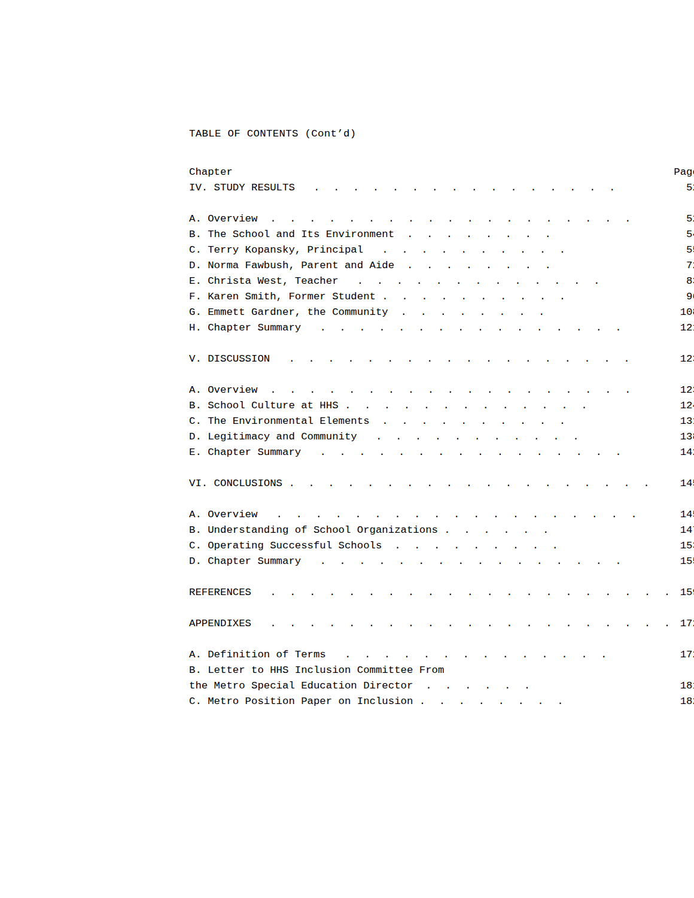TABLE OF CONTENTS (Cont’d)
| Chapter | Page |
| IV. STUDY RESULTS . . . . . . . . . . . . . . . . | 52 |
| A. Overview . . . . . . . . . . . . . . . . . . . | 52 |
| B. The School and Its Environment . . . . . . . . | 54 |
| C. Terry Kopansky, Principal . . . . . . . . . . | 55 |
| D. Norma Fawbush, Parent and Aide . . . . . . . . | 72 |
| E. Christa West, Teacher . . . . . . . . . . . . . | 83 |
| F. Karen Smith, Former Student . . . . . . . . . . | 96 |
| G. Emmett Gardner, the Community . . . . . . . . | 108 |
| H. Chapter Summary . . . . . . . . . . . . . . . . | 121 |
| V. DISCUSSION . . . . . . . . . . . . . . . . . . | 123 |
| A. Overview . . . . . . . . . . . . . . . . . . . | 123 |
| B. School Culture at HHS . . . . . . . . . . . . . | 124 |
| C. The Environmental Elements . . . . . . . . . . | 131 |
| D. Legitimacy and Community . . . . . . . . . . . | 138 |
| E. Chapter Summary . . . . . . . . . . . . . . . . | 142 |
| VI. CONCLUSIONS . . . . . . . . . . . . . . . . . . . | 145 |
| A. Overview . . . . . . . . . . . . . . . . . . . | 145 |
| B. Understanding of School Organizations . . . . . . | 147 |
| C. Operating Successful Schools . . . . . . . . . | 153 |
| D. Chapter Summary . . . . . . . . . . . . . . . . | 155 |
| REFERENCES . . . . . . . . . . . . . . . . . . . . . | 159 |
| APPENDIXES . . . . . . . . . . . . . . . . . . . . . | 172 |
| A. Definition of Terms . . . . . . . . . . . . . . | 172 |
| B. Letter to HHS Inclusion Committee From | |
| the Metro Special Education Director . . . . . . | 181 |
| C. Metro Position Paper on Inclusion . . . . . . . . | 182 |